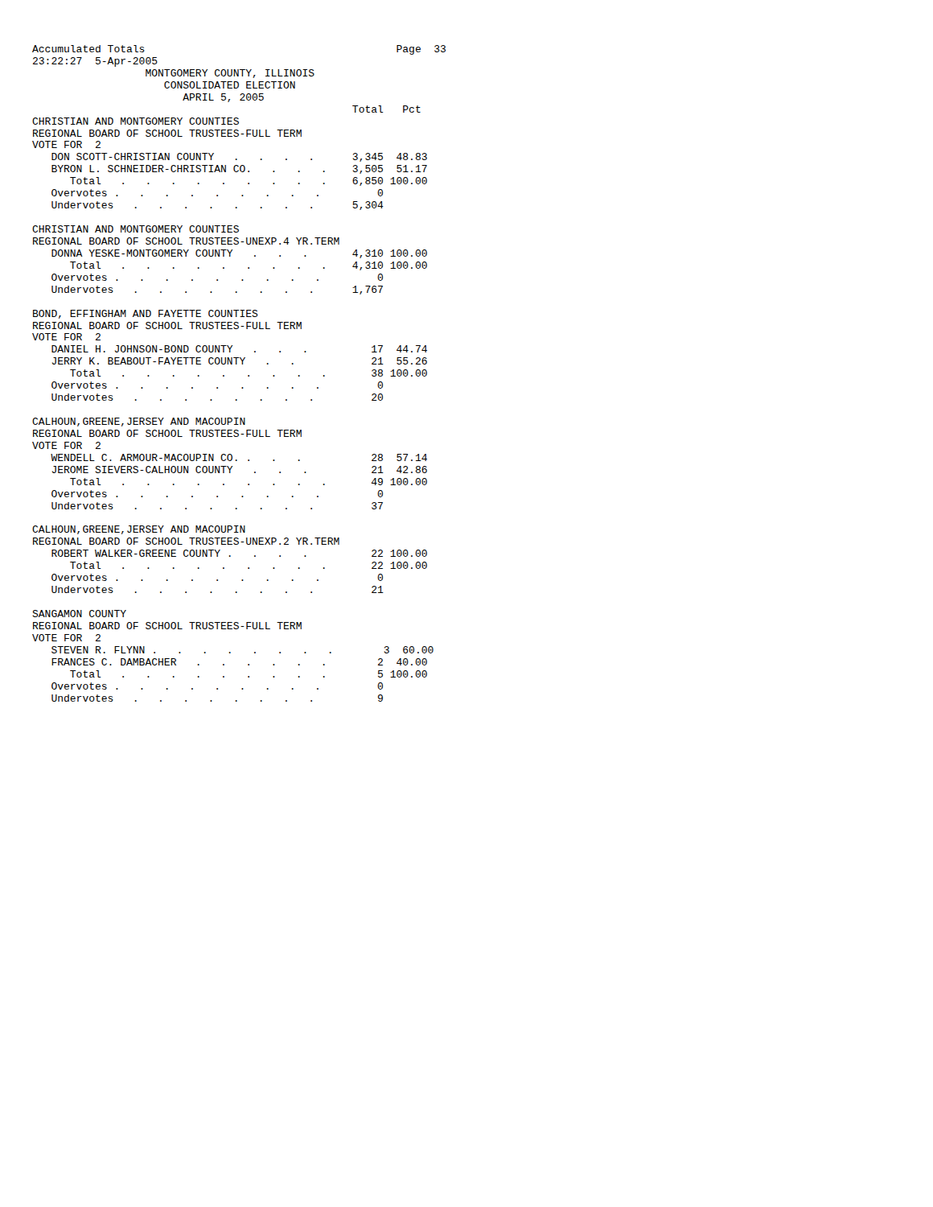Accumulated Totals Page 33 23:22:27 5-Apr-2005 MONTGOMERY COUNTY, ILLINOIS CONSOLIDATED ELECTION APRIL 5, 2005 Total Pct CHRISTIAN AND MONTGOMERY COUNTIES REGIONAL BOARD OF SCHOOL TRUSTEES-FULL TERM VOTE FOR 2 DON SCOTT-CHRISTIAN COUNTY . . . . 3,345 48.83 BYRON L. SCHNEIDER-CHRISTIAN CO. . . . 3,505 51.17 Total . . . . . . . . . 6,850 100.00 Overvotes . . . . . . . . . 0 Undervotes . . . . . . . . 5,304 CHRISTIAN AND MONTGOMERY COUNTIES REGIONAL BOARD OF SCHOOL TRUSTEES-UNEXP.4 YR.TERM DONNA YESKE-MONTGOMERY COUNTY . . . 4,310 100.00 Total . . . . . . . . . 4,310 100.00 Overvotes . . . . . . . . . 0 Undervotes . . . . . . . . 1,767 BOND, EFFINGHAM AND FAYETTE COUNTIES REGIONAL BOARD OF SCHOOL TRUSTEES-FULL TERM VOTE FOR 2 DANIEL H. JOHNSON-BOND COUNTY . . . 17 44.74 JERRY K. BEABOUT-FAYETTE COUNTY . . 21 55.26 Total . . . . . . . . . 38 100.00 Overvotes . . . . . . . . . 0 Undervotes . . . . . . . . 20 CALHOUN,GREENE,JERSEY AND MACOUPIN REGIONAL BOARD OF SCHOOL TRUSTEES-FULL TERM VOTE FOR 2 WENDELL C. ARMOUR-MACOUPIN CO. . . . 28 57.14 JEROME SIEVERS-CALHOUN COUNTY . . . 21 42.86 Total . . . . . . . . . 49 100.00 Overvotes . . . . . . . . . 0 Undervotes . . . . . . . . 37 CALHOUN,GREENE,JERSEY AND MACOUPIN REGIONAL BOARD OF SCHOOL TRUSTEES-UNEXP.2 YR.TERM ROBERT WALKER-GREENE COUNTY . . . . 22 100.00 Total . . . . . . . . . 22 100.00 Overvotes . . . . . . . . . 0 Undervotes . . . . . . . . 21 SANGAMON COUNTY REGIONAL BOARD OF SCHOOL TRUSTEES-FULL TERM VOTE FOR 2 STEVEN R. FLYNN . . . . . . . . 3 60.00 FRANCES C. DAMBACHER . . . . . . 2 40.00 Total . . . . . . . . . 5 100.00 Overvotes . . . . . . . . . 0 Undervotes . . . . . . . . 9